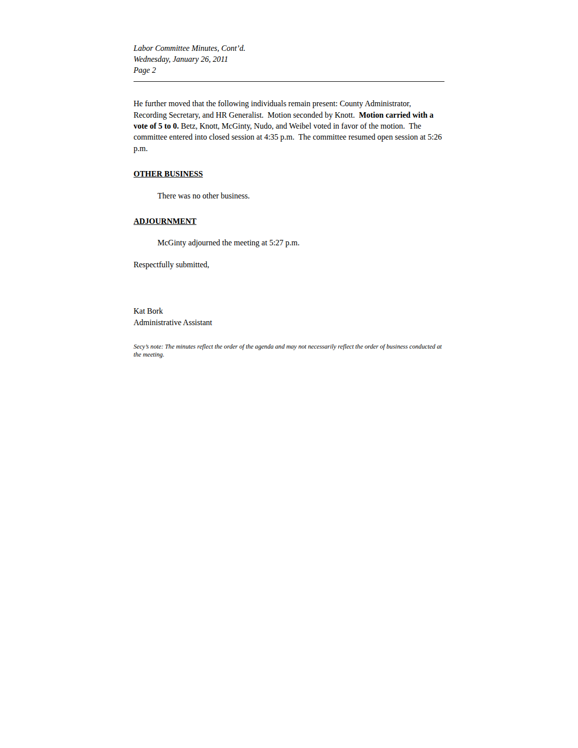Labor Committee Minutes, Cont’d.
Wednesday, January 26, 2011
Page 2
He further moved that the following individuals remain present: County Administrator, Recording Secretary, and HR Generalist. Motion seconded by Knott. Motion carried with a vote of 5 to 0. Betz, Knott, McGinty, Nudo, and Weibel voted in favor of the motion. The committee entered into closed session at 4:35 p.m. The committee resumed open session at 5:26 p.m.
Other Business
There was no other business.
Adjournment
McGinty adjourned the meeting at 5:27 p.m.
Respectfully submitted,
Kat Bork
Administrative Assistant
Secy’s note: The minutes reflect the order of the agenda and may not necessarily reflect the order of business conducted at the meeting.